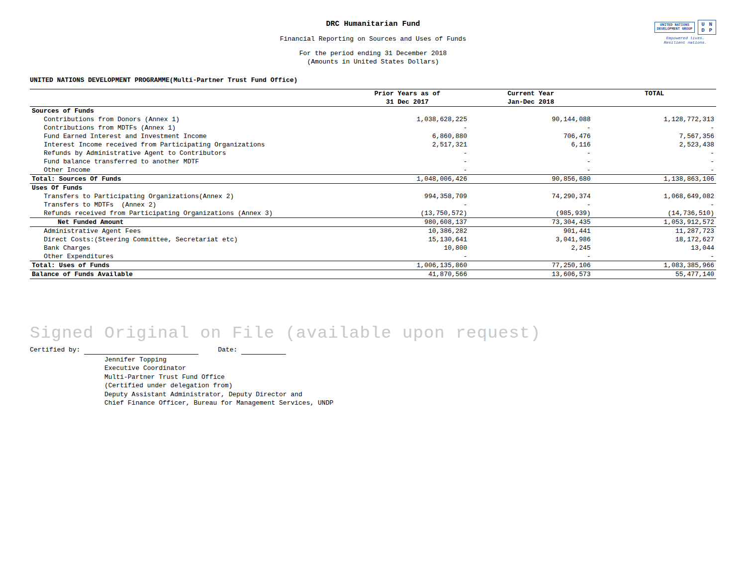UNITED NATIONS
DEVELOPMENT GROUP U N
D P
Empowered lives.
Resilient nations.
DRC Humanitarian Fund
Financial Reporting on Sources and Uses of Funds
For the period ending 31 December 2018
(Amounts in United States Dollars)
UNITED NATIONS DEVELOPMENT PROGRAMME(Multi-Partner Trust Fund Office)
| | Prior Years as of | Current Year | TOTAL |
| --- | --- | --- | --- |
| | 31 Dec 2017 | Jan-Dec 2018 | |
| Sources of Funds | | | |
| Contributions from Donors (Annex 1) | 1,038,628,225 | 90,144,088 | 1,128,772,313 |
| Contributions from MDTFs (Annex 1) | - | - | - |
| Fund Earned Interest and Investment Income | 6,860,880 | 706,476 | 7,567,356 |
| Interest Income received from Participating Organizations | 2,517,321 | 6,116 | 2,523,438 |
| Refunds by Administrative Agent to Contributors | - | - | - |
| Fund balance transferred to another MDTF | - | - | - |
| Other Income | - | - | - |
| Total: Sources Of Funds | 1,048,006,426 | 90,856,680 | 1,138,863,106 |
| Uses Of Funds | | | |
| Transfers to Participating Organizations(Annex 2) | 994,358,709 | 74,290,374 | 1,068,649,082 |
| Transfers to MDTFs (Annex 2) | - | - | - |
| Refunds received from Participating Organizations (Annex 3) | (13,750,572) | (985,939) | (14,736,510) |
| Net Funded Amount | 980,608,137 | 73,304,435 | 1,053,912,572 |
| Administrative Agent Fees | 10,386,282 | 901,441 | 11,287,723 |
| Direct Costs:(Steering Committee, Secretariat etc) | 15,130,641 | 3,041,986 | 18,172,627 |
| Bank Charges | 10,800 | 2,245 | 13,044 |
| Other Expenditures | - | - | - |
| Total: Uses of Funds | 1,006,135,860 | 77,250,106 | 1,083,385,966 |
| Balance of Funds Available | 41,870,566 | 13,606,573 | 55,477,140 |
Signed Original on File (available upon request)
Certified by: Date:
Jennifer Topping
Executive Coordinator
Multi-Partner Trust Fund Office
(Certified under delegation from)
Deputy Assistant Administrator, Deputy Director and
Chief Finance Officer, Bureau for Management Services, UNDP